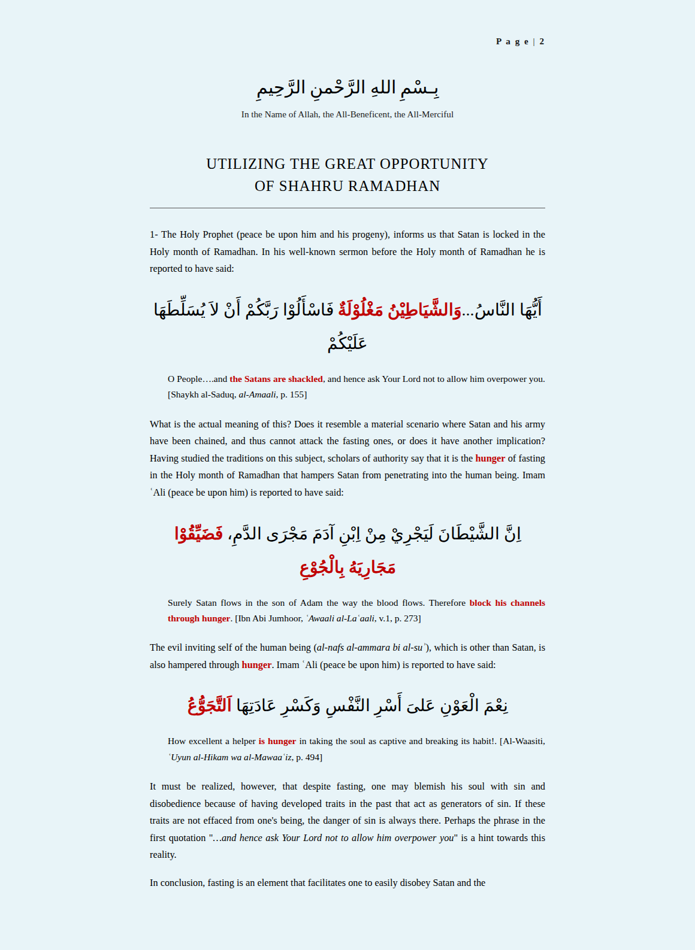P a g e | 2
بِـسْمِ اللهِ الرَّحْمنِ الرَّحِيمِ
In the Name of Allah, the All-Beneficent, the All-Merciful
UTILIZING THE GREAT OPPORTUNITY
OF SHAHRU RAMADHAN
1- The Holy Prophet (peace be upon him and his progeny), informs us that Satan is locked in the Holy month of Ramadhan. In his well-known sermon before the Holy month of Ramadhan he is reported to have said:
أَيُّهَا النَّاسُ...وَالشَّيَاطِيْنُ مَغْلُوْلَةٌ فَاسْأَلُوْا رَبَّكُمْ أَنْ لاَ يُسَلِّطَهَا عَلَيْكُمْ
O People….and the Satans are shackled, and hence ask Your Lord not to allow him overpower you. [Shaykh al-Saduq, al-Amaali, p. 155]
What is the actual meaning of this? Does it resemble a material scenario where Satan and his army have been chained, and thus cannot attack the fasting ones, or does it have another implication? Having studied the traditions on this subject, scholars of authority say that it is the hunger of fasting in the Holy month of Ramadhan that hampers Satan from penetrating into the human being. Imam ʿAli (peace be upon him) is reported to have said:
اِنَّ الشَّيْطَانَ لَيَجْرِيْ مِنْ اِبْنِ آدَمَ مَجْرَى الدَّمِ، فَضَيِّقُوْا مَجَارِيَهُ بِالْجُوْعِ
Surely Satan flows in the son of Adam the way the blood flows. Therefore block his channels through hunger. [Ibn Abi Jumhoor, ʿAwaali al-Laʿaali, v.1, p. 273]
The evil inviting self of the human being (al-nafs al-ammara bi al-suʾ), which is other than Satan, is also hampered through hunger. Imam ʿAli (peace be upon him) is reported to have said:
نِعْمَ الْعَوْنِ عَلىَ أَسْرِ النَّفْسِ وَكَسْرِ عَادَتِهَا اَلتَّجَوُّعُ
How excellent a helper is hunger in taking the soul as captive and breaking its habit!. [Al-Waasiti, ʿUyun al-Hikam wa al-Mawaaʿiz, p. 494]
It must be realized, however, that despite fasting, one may blemish his soul with sin and disobedience because of having developed traits in the past that act as generators of sin. If these traits are not effaced from one's being, the danger of sin is always there. Perhaps the phrase in the first quotation "…and hence ask Your Lord not to allow him overpower you" is a hint towards this reality.
In conclusion, fasting is an element that facilitates one to easily disobey Satan and the